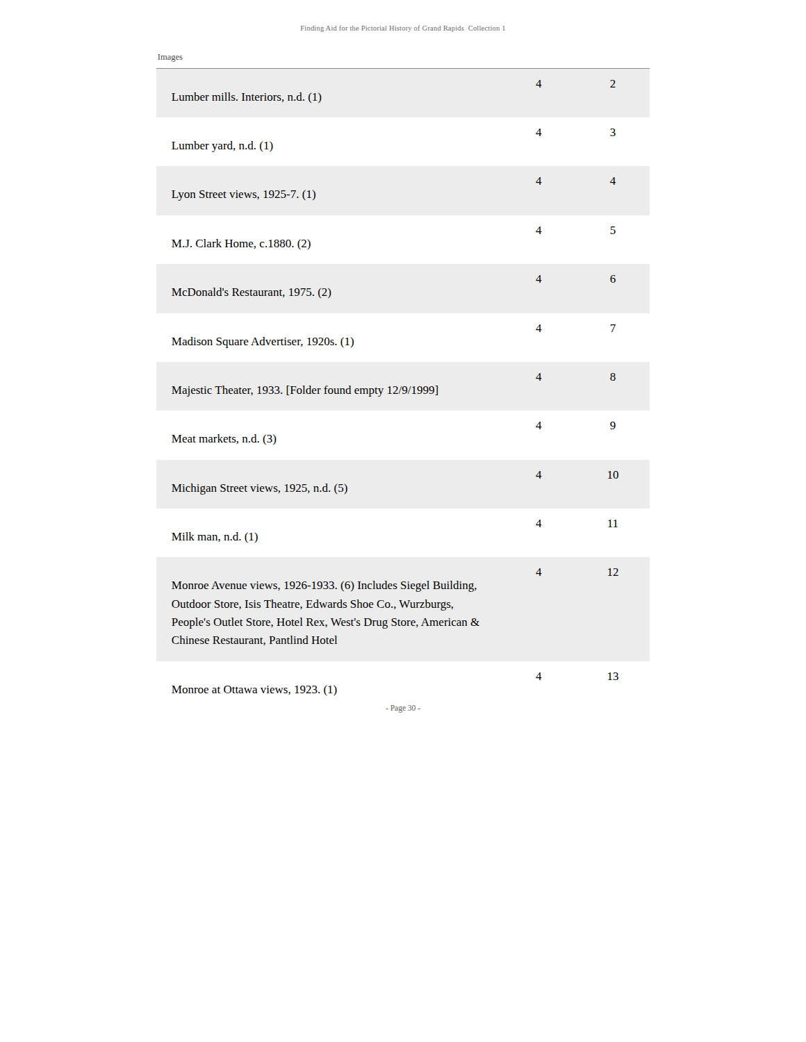Finding Aid for the Pictorial History of Grand Rapids Collection 1
Images
| Lumber mills. Interiors, n.d. (1) | 4 | 2 |
| Lumber yard, n.d. (1) | 4 | 3 |
| Lyon Street views, 1925-7. (1) | 4 | 4 |
| M.J. Clark Home, c.1880. (2) | 4 | 5 |
| McDonald's Restaurant, 1975. (2) | 4 | 6 |
| Madison Square Advertiser, 1920s. (1) | 4 | 7 |
| Majestic Theater, 1933. [Folder found empty 12/9/1999] | 4 | 8 |
| Meat markets, n.d. (3) | 4 | 9 |
| Michigan Street views, 1925, n.d. (5) | 4 | 10 |
| Milk man, n.d. (1) | 4 | 11 |
| Monroe Avenue views, 1926-1933. (6) Includes Siegel Building, Outdoor Store, Isis Theatre, Edwards Shoe Co., Wurzburgs, People's Outlet Store, Hotel Rex, West's Drug Store, American & Chinese Restaurant, Pantlind Hotel | 4 | 12 |
| Monroe at Ottawa views, 1923. (1) | 4 | 13 |
- Page 30 -